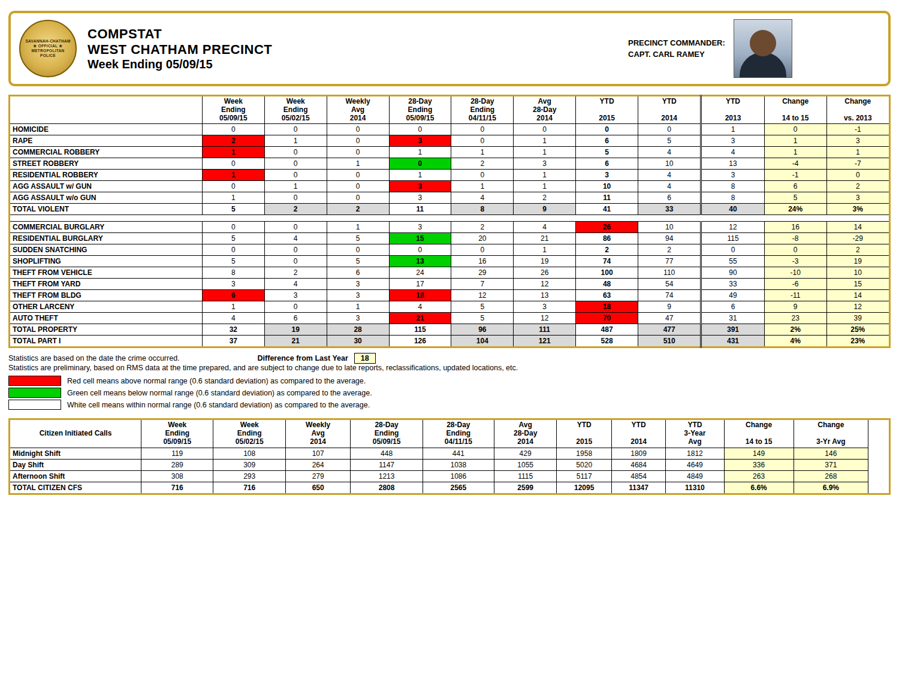SAVANNAH-CHATHAM ★ OFFICIAL ★ METROPOLITAN POLICE
COMPSTAT
WEST CHATHAM PRECINCT
Week Ending 05/09/15
PRECINCT COMMANDER:
CAPT. CARL RAMEY
| | Week Ending 05/09/15 | Week Ending 05/02/15 | Weekly Avg 2014 | 28-Day Ending 05/09/15 | 28-Day Ending 04/11/15 | Avg 28-Day 2014 | YTD 2015 | YTD 2014 | YTD 2013 | Change 14 to 15 | Change vs. 2013 |
| --- | --- | --- | --- | --- | --- | --- | --- | --- | --- | --- | --- |
| HOMICIDE | 0 | 0 | 0 | 0 | 0 | 0 | 0 | 0 | 1 | 0 | -1 |
| RAPE | 2 | 1 | 0 | 3 | 0 | 1 | 6 | 5 | 3 | 1 | 3 |
| COMMERCIAL ROBBERY | 1 | 0 | 0 | 1 | 1 | 1 | 5 | 4 | 4 | 1 | 1 |
| STREET ROBBERY | 0 | 0 | 1 | 0 | 2 | 3 | 6 | 10 | 13 | -4 | -7 |
| RESIDENTIAL ROBBERY | 1 | 0 | 0 | 1 | 0 | 1 | 3 | 4 | 3 | -1 | 0 |
| AGG ASSAULT w/ GUN | 0 | 1 | 0 | 3 | 1 | 1 | 10 | 4 | 8 | 6 | 2 |
| AGG ASSAULT w/o GUN | 1 | 0 | 0 | 3 | 4 | 2 | 11 | 6 | 8 | 5 | 3 |
| TOTAL VIOLENT | 5 | 2 | 2 | 11 | 8 | 9 | 41 | 33 | 40 | 24% | 3% |
| COMMERCIAL BURGLARY | 0 | 0 | 1 | 3 | 2 | 4 | 26 | 10 | 12 | 16 | 14 |
| RESIDENTIAL BURGLARY | 5 | 4 | 5 | 15 | 20 | 21 | 86 | 94 | 115 | -8 | -29 |
| SUDDEN SNATCHING | 0 | 0 | 0 | 0 | 0 | 1 | 2 | 2 | 0 | 0 | 2 |
| SHOPLIFTING | 5 | 0 | 5 | 13 | 16 | 19 | 74 | 77 | 55 | -3 | 19 |
| THEFT FROM VEHICLE | 8 | 2 | 6 | 24 | 29 | 26 | 100 | 110 | 90 | -10 | 10 |
| THEFT FROM YARD | 3 | 4 | 3 | 17 | 7 | 12 | 48 | 54 | 33 | -6 | 15 |
| THEFT FROM BLDG | 6 | 3 | 3 | 18 | 12 | 13 | 63 | 74 | 49 | -11 | 14 |
| OTHER LARCENY | 1 | 0 | 1 | 4 | 5 | 3 | 18 | 9 | 6 | 9 | 12 |
| AUTO THEFT | 4 | 6 | 3 | 21 | 5 | 12 | 70 | 47 | 31 | 23 | 39 |
| TOTAL PROPERTY | 32 | 19 | 28 | 115 | 96 | 111 | 487 | 477 | 391 | 2% | 25% |
| TOTAL PART I | 37 | 21 | 30 | 126 | 104 | 121 | 528 | 510 | 431 | 4% | 23% |
Statistics are based on the date the crime occurred. Difference from Last Year 18
Statistics are preliminary, based on RMS data at the time prepared, and are subject to change due to late reports, reclassifications, updated locations, etc.
Red cell means above normal range (0.6 standard deviation) as compared to the average.
Green cell means below normal range (0.6 standard deviation) as compared to the average.
White cell means within normal range (0.6 standard deviation) as compared to the average.
| Citizen Initiated Calls | Week Ending 05/09/15 | Week Ending 05/02/15 | Weekly Avg 2014 | 28-Day Ending 05/09/15 | 28-Day Ending 04/11/15 | Avg 28-Day 2014 | YTD 2015 | YTD 2014 | YTD 3-Year Avg | Change 14 to 15 | Change 3-Yr Avg | |
| --- | --- | --- | --- | --- | --- | --- | --- | --- | --- | --- | --- | --- |
| Midnight Shift | 119 | 108 | 107 | 448 | 441 | 429 | 1958 | 1809 | 1812 | 149 | 146 | |
| Day Shift | 289 | 309 | 264 | 1147 | 1038 | 1055 | 5020 | 4684 | 4649 | 336 | 371 | |
| Afternoon Shift | 308 | 293 | 279 | 1213 | 1086 | 1115 | 5117 | 4854 | 4849 | 263 | 268 | |
| TOTAL CITIZEN CFS | 716 | 716 | 650 | 2808 | 2565 | 2599 | 12095 | 11347 | 11310 | 6.6% | 6.9% | |